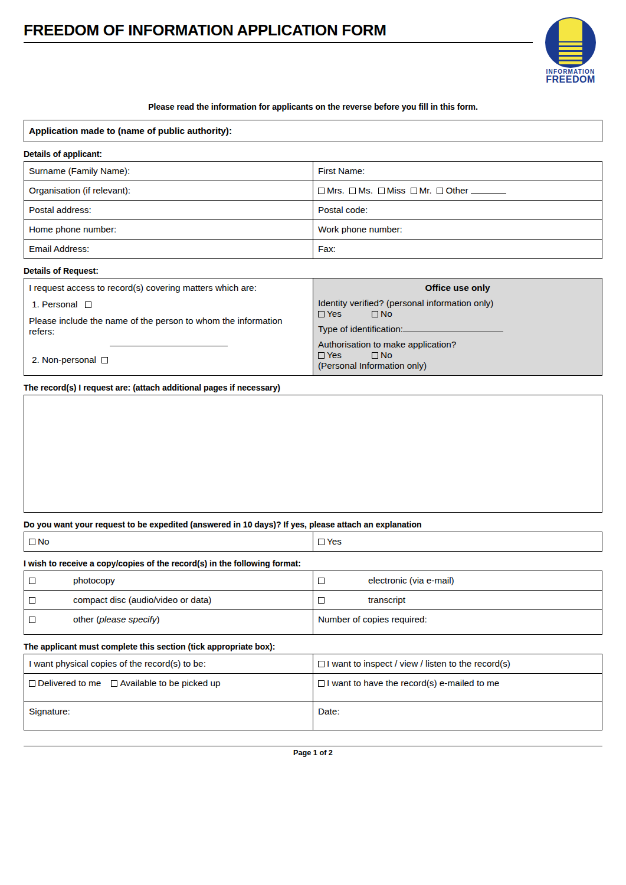FREEDOM OF INFORMATION APPLICATION FORM
INFORMATION
FREEDOM
Please read the information for applicants on the reverse before you fill in this form.
| Application made to (name of public authority): |
Details of applicant:
| Surname (Family Name): | First Name: |
| Organisation (if relevant): | Mrs. Ms. Miss Mr. Other |
| Postal address: | Postal code: |
| Home phone number: | Work phone number: |
| Email Address: | Fax: |
Details of Request:
| I request access to record(s) covering matters which are: Personal Please include the name of the person to whom the information refers: Non-personal | Office use only Identity verified? (personal information only) Yes No Type of identification: Authorisation to make application? Yes No (Personal Information only) |
The record(s) I request are: (attach additional pages if necessary)
Do you want your request to be expedited (answered in 10 days)? If yes, please attach an explanation
| No | Yes |
I wish to receive a copy/copies of the record(s) in the following format:
| photocopy | electronic (via e-mail) |
| compact disc (audio/video or data) | transcript |
| other ( please specify ) | Number of copies required: |
The applicant must complete this section (tick appropriate box):
| I want physical copies of the record(s) to be: | I want to inspect / view / listen to the record(s) |
| Delivered to me Available to be picked up | I want to have the record(s) e-mailed to me |
| Signature: | Date: |
Page 1 of 2